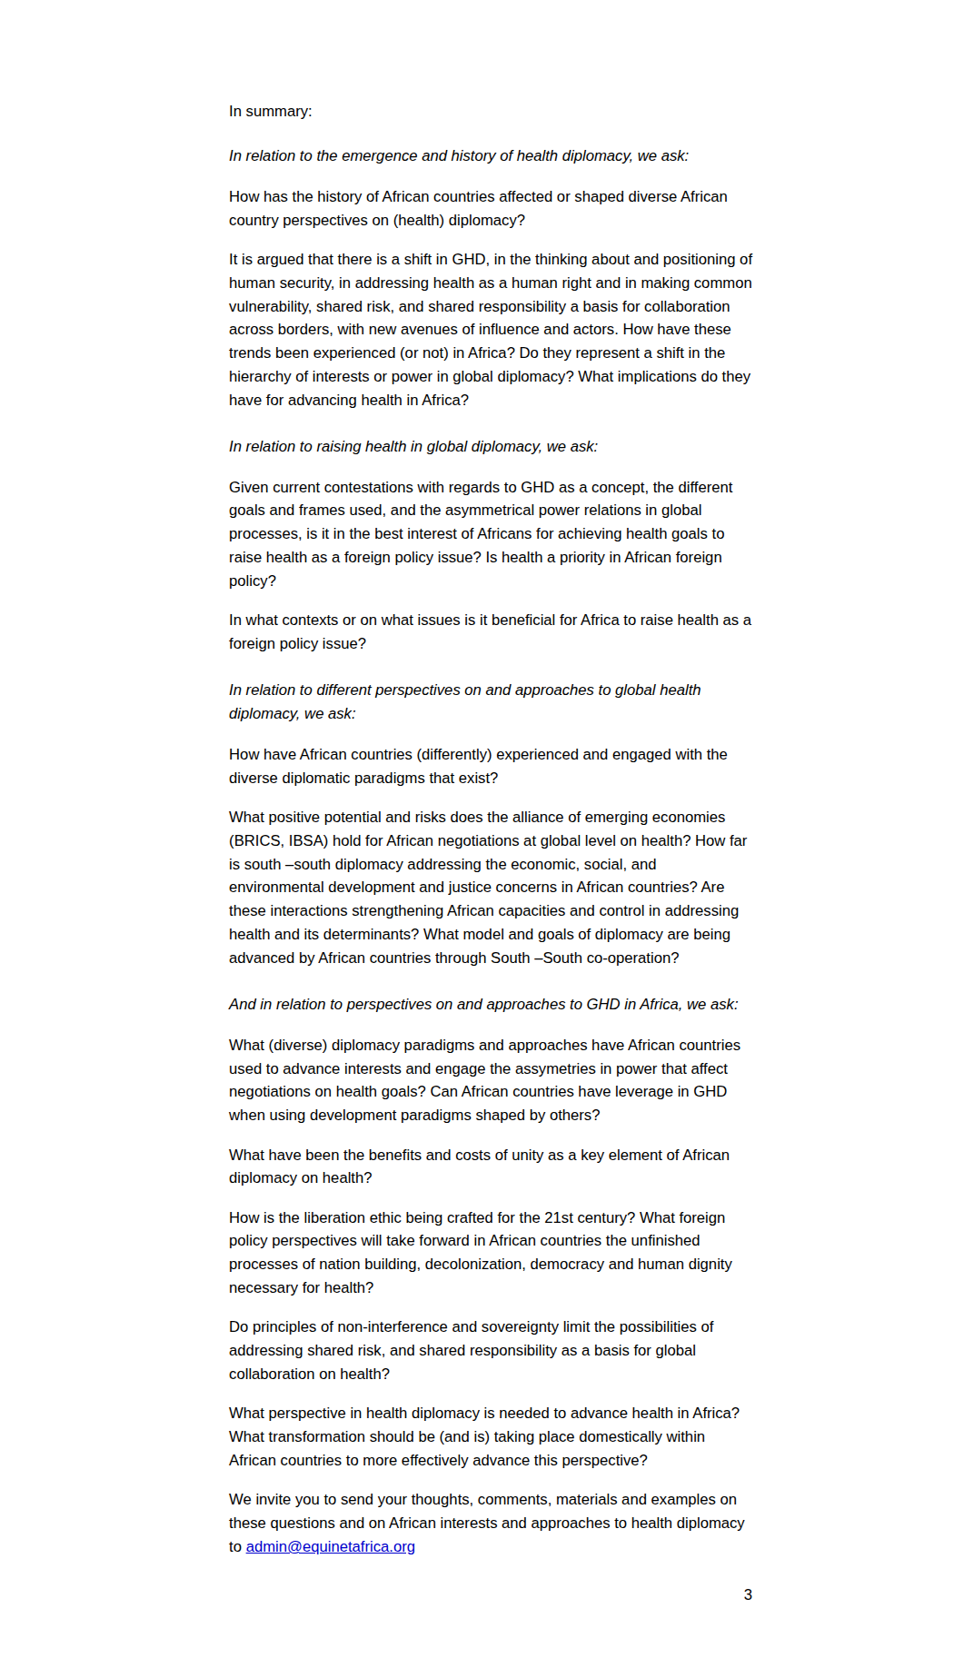In summary:
In relation to the emergence and history of health diplomacy, we ask:
How has the history of African countries affected or shaped diverse African country perspectives on (health) diplomacy?
It is argued that there is a shift in GHD, in the thinking about and positioning of human security, in addressing health as a human right and in making common vulnerability, shared risk, and shared responsibility a basis for collaboration across borders, with new avenues of influence and actors. How have these trends been experienced (or not) in Africa? Do they represent a shift in the hierarchy of interests or power in global diplomacy? What implications do they have for advancing health in Africa?
In relation to raising health in global diplomacy, we ask:
Given current contestations with regards to GHD as a concept, the different goals and frames used, and the asymmetrical power relations in global processes, is it in the best interest of Africans for achieving health goals to raise health as a foreign policy issue? Is health a priority in African foreign policy?
In what contexts or on what issues is it beneficial for Africa to raise health as a foreign policy issue?
In relation to different perspectives on and approaches to global health diplomacy, we ask:
How have African countries (differently) experienced and engaged with the diverse diplomatic paradigms that exist?
What positive potential and risks does the alliance of emerging economies (BRICS, IBSA) hold for African negotiations at global level on health? How far is south –south diplomacy addressing the economic, social, and environmental development and justice concerns in African countries? Are these interactions strengthening African capacities and control in addressing health and its determinants? What model and goals of diplomacy are being advanced by African countries through South –South co-operation?
And in relation to perspectives on and approaches to GHD in Africa, we ask:
What (diverse) diplomacy paradigms and approaches have African countries used to advance interests and engage the assymetries in power that affect negotiations on health goals? Can African countries have leverage in GHD when using development paradigms shaped by others?
What have been the benefits and costs of unity as a key element of African diplomacy on health?
How is the liberation ethic being crafted for the 21st century? What foreign policy perspectives will take forward in African countries the unfinished processes of nation building, decolonization, democracy and human dignity necessary for health?
Do principles of non-interference and sovereignty limit the possibilities of addressing shared risk, and shared responsibility as a basis for global collaboration on health?
What perspective in health diplomacy is needed to advance health in Africa? What transformation should be (and is) taking place domestically within African countries to more effectively advance this perspective?
We invite you to send your thoughts, comments, materials and examples on these questions and on African interests and approaches to health diplomacy to admin@equinetafrica.org
3